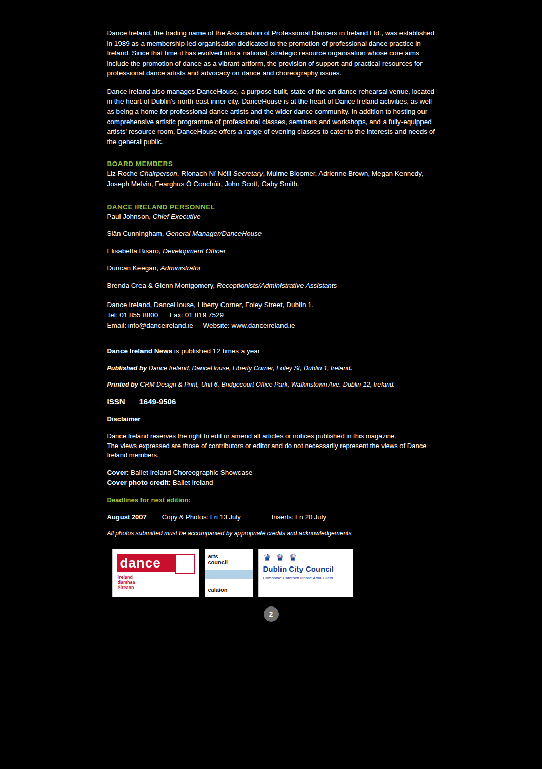Dance Ireland, the trading name of the Association of Professional Dancers in Ireland Ltd., was established in 1989 as a membership-led organisation dedicated to the promotion of professional dance practice in Ireland. Since that time it has evolved into a national, strategic resource organisation whose core aims include the promotion of dance as a vibrant artform, the provision of support and practical resources for professional dance artists and advocacy on dance and choreography issues.
Dance Ireland also manages DanceHouse, a purpose-built, state-of-the-art dance rehearsal venue, located in the heart of Dublin's north-east inner city. DanceHouse is at the heart of Dance Ireland activities, as well as being a home for professional dance artists and the wider dance community. In addition to hosting our comprehensive artistic programme of professional classes, seminars and workshops, and a fully-equipped artists' resource room, DanceHouse offers a range of evening classes to cater to the interests and needs of the general public.
Board Members
Liz Roche Chairperson, Ríonach Ní Néill Secretary, Muirne Bloomer, Adrienne Brown, Megan Kennedy, Joseph Melvin, Fearghus Ó Conchúir, John Scott, Gaby Smith.
Dance Ireland Personnel
Paul Johnson, Chief Executive
Siân Cunningham, General Manager/DanceHouse
Elisabetta Bisaro, Development Officer
Duncan Keegan, Administrator
Brenda Crea & Glenn Montgomery, Receptionists/Administrative Assistants
Dance Ireland, DanceHouse, Liberty Corner, Foley Street, Dublin 1.
Tel: 01 855 8800 Fax: 01 819 7529
Email: info@danceireland.ie Website: www.danceireland.ie
Dance Ireland News is published 12 times a year
Published by Dance Ireland, DanceHouse, Liberty Corner, Foley St, Dublin 1, Ireland.
Printed by CRM Design & Print, Unit 6, Bridgecourt Office Park, Walkinstown Ave. Dublin 12, Ireland.
ISSN1649-9506
Disclaimer
Dance Ireland reserves the right to edit or amend all articles or notices published in this magazine.
The views expressed are those of contributors or editor and do not necessarily represent the views of Dance Ireland members.
Cover: Ballet Ireland Choreographic Showcase
Cover photo credit: Ballet Ireland
Deadlines for next edition:
August 2007 Copy & Photos: Fri 13 July Inserts: Fri 20 July
All photos submitted must be accompanied by appropriate credits and acknowledgements
dance
ireland
damhsa
éireann
arts
council
ealaíon
♛ ♛ ♛
Dublin City Council
Comhairle Cathrach Bhaile Átha Cliath
2